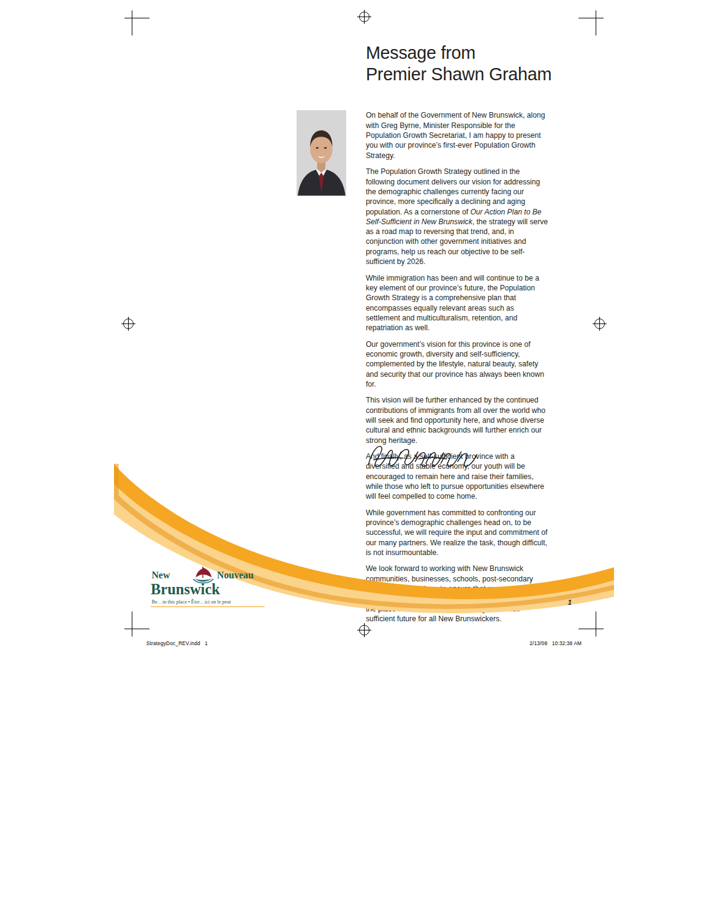Message from
Premier Shawn Graham
On behalf of the Government of New Brunswick, along with Greg Byrne, Minister Responsible for the Population Growth Secretariat, I am happy to present you with our province’s first-ever Population Growth Strategy.
The Population Growth Strategy outlined in the following document delivers our vision for addressing the demographic challenges currently facing our province, more specifically a declining and aging population. As a cornerstone of Our Action Plan to Be Self-Sufficient in New Brunswick, the strategy will serve as a road map to reversing that trend, and, in conjunction with other government initiatives and programs, help us reach our objective to be self-sufficient by 2026.
While immigration has been and will continue to be a key element of our province’s future, the Population Growth Strategy is a comprehensive plan that encompasses equally relevant areas such as settlement and multiculturalism, retention, and repatriation as well.
Our government’s vision for this province is one of economic growth, diversity and self-sufficiency, complemented by the lifestyle, natural beauty, safety and security that our province has always been known for.
This vision will be further enhanced by the continued contributions of immigrants from all over the world who will seek and find opportunity here, and whose diverse cultural and ethnic backgrounds will further enrich our strong heritage.
And finally, as a self-sufficient province with a diversified and stable economy, our youth will be encouraged to remain here and raise their families, while those who left to pursue opportunities elsewhere will feel compelled to come home.
While government has committed to confronting our province’s demographic challenges head on, to be successful, we will require the input and commitment of our many partners. We realize the task, though difficult, is not insurmountable.
We look forward to working with New Brunswick communities, businesses, schools, post-secondary institutions and others to ensure that our population can and will grow as we work together to make our province the place to be and to achieve a bright and self-sufficient future for all New Brunswickers.
New Nouveau Brunswick Be…in this place • Être…ici on le peut
1
StrategyDoc_REV.indd 1 2/13/08 10:32:38 AM